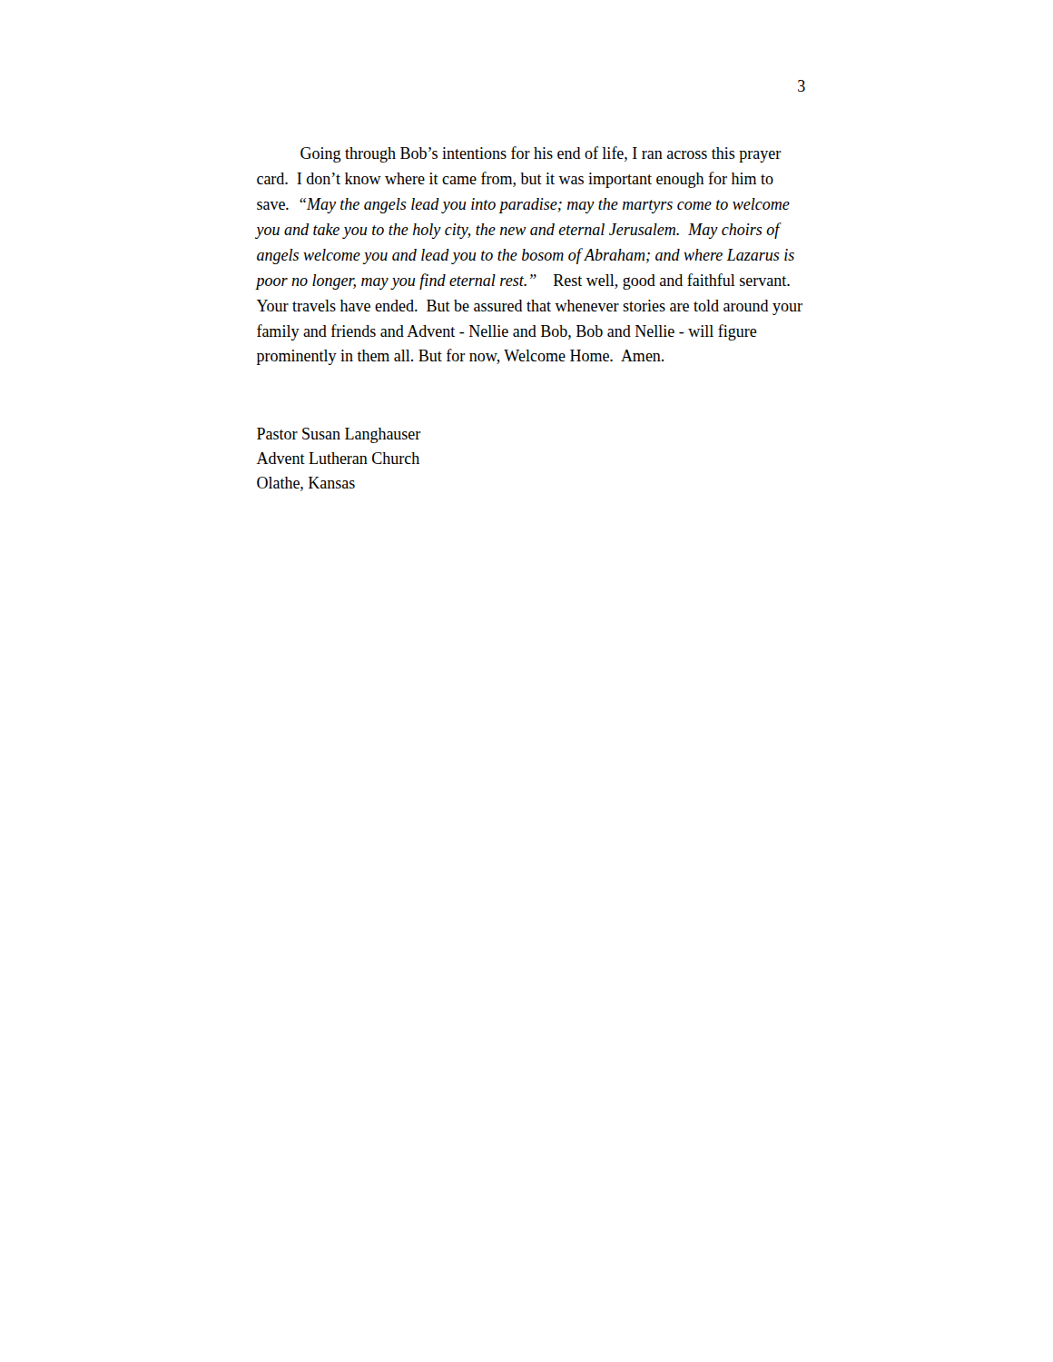3
Going through Bob’s intentions for his end of life, I ran across this prayer card. I don’t know where it came from, but it was important enough for him to save. “May the angels lead you into paradise; may the martyrs come to welcome you and take you to the holy city, the new and eternal Jerusalem. May choirs of angels welcome you and lead you to the bosom of Abraham; and where Lazarus is poor no longer, may you find eternal rest.” Rest well, good and faithful servant. Your travels have ended. But be assured that whenever stories are told around your family and friends and Advent - Nellie and Bob, Bob and Nellie - will figure prominently in them all. But for now, Welcome Home. Amen.
Pastor Susan Langhauser
Advent Lutheran Church
Olathe, Kansas